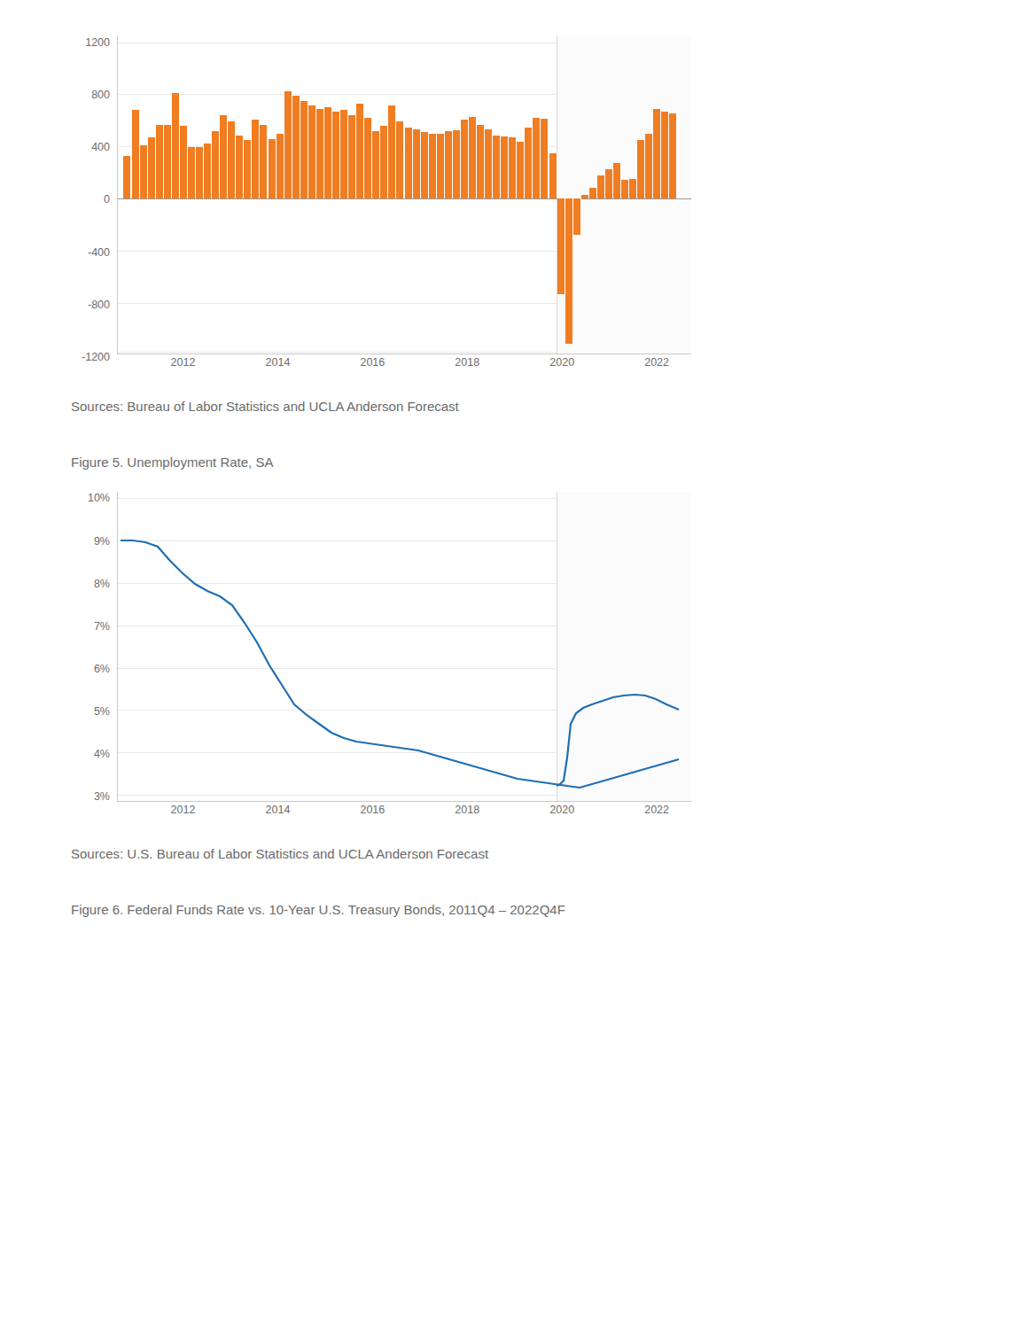1200 800 400 0 -400 -800 -1200
2012 2014 2016 2018 2020 2022
Sources: Bureau of Labor Statistics and UCLA Anderson Forecast
Figure 5. Unemployment Rate, SA
10% 9% 8% 7% 6% 5% 4% 3%
2012 2014 2016 2018 2020 2022
Sources: U.S. Bureau of Labor Statistics and UCLA Anderson Forecast
Figure 6. Federal Funds Rate vs. 10-Year U.S. Treasury Bonds, 2011Q4 – 2022Q4F